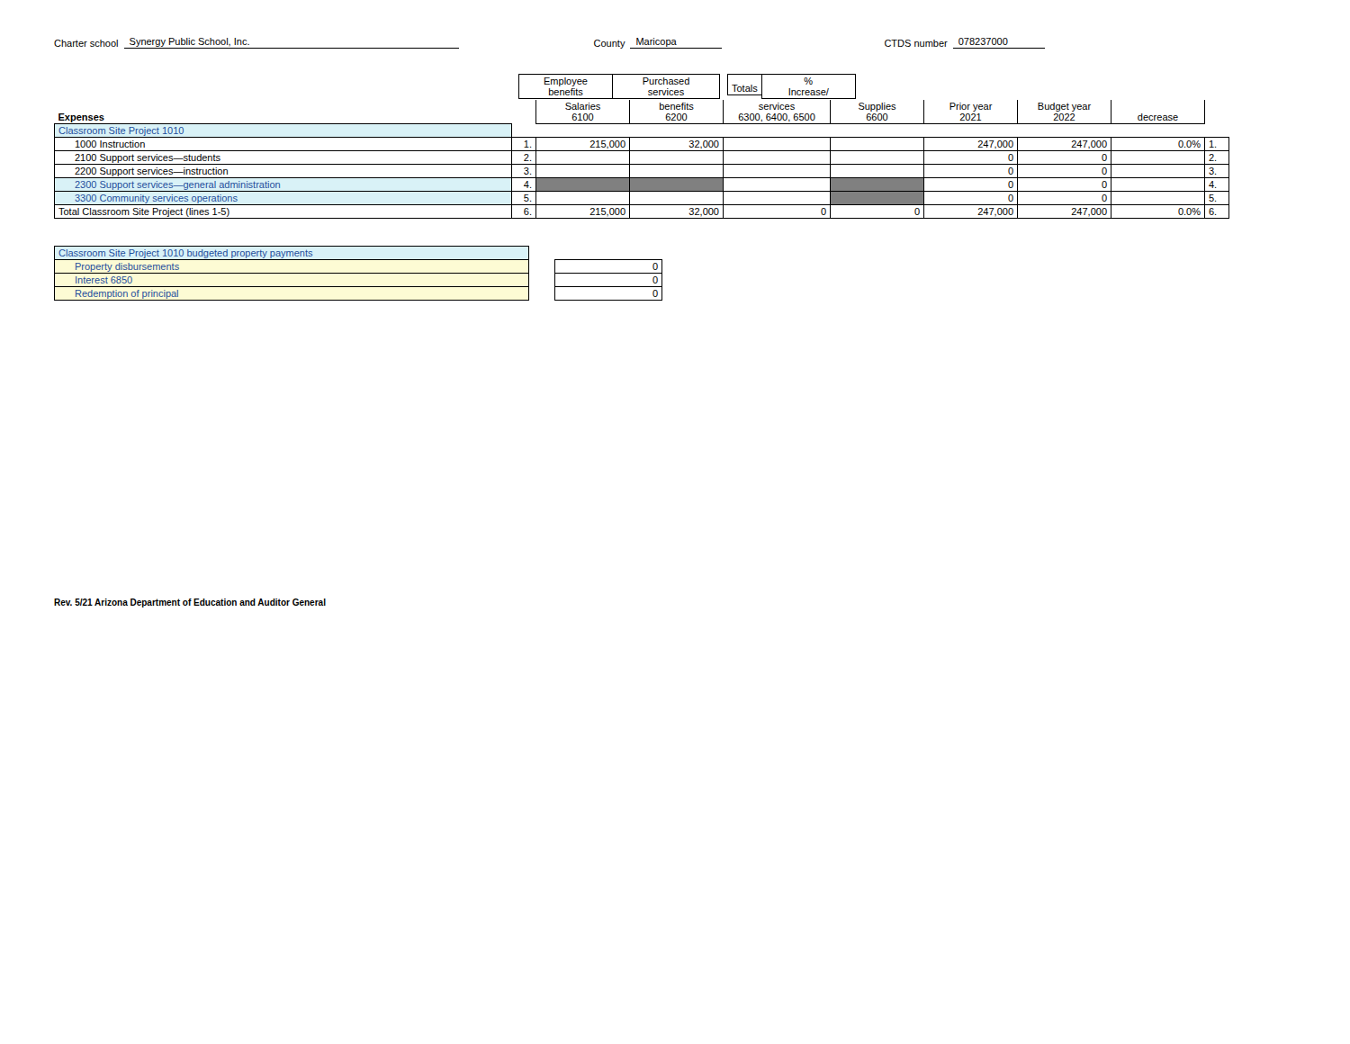Charter school Synergy Public School, Inc.
County Maricopa
CTDS number 078237000
| | | Employee benefits | Purchased services | | Totals | % Increase/ | |
| Expenses | | Salaries 6100 | benefits 6200 | services 6300, 6400, 6500 | Supplies 6600 | Prior year 2021 | Budget year 2022 | decrease | |
| Classroom Site Project 1010 | | | | | | | | | |
| 1000 Instruction | 1. | 215,000 | 32,000 | | | 247,000 | 247,000 | 0.0% | 1. |
| 2100 Support services—students | 2. | | | | | 0 | 0 | | 2. |
| 2200 Support services—instruction | 3. | | | | | 0 | 0 | | 3. |
| 2300 Support services—general administration | 4. | | | | | 0 | 0 | | 4. |
| 3300 Community services operations | 5. | | | | | 0 | 0 | | 5. |
| Total Classroom Site Project (lines 1-5) | 6. | 215,000 | 32,000 | 0 | 0 | 247,000 | 247,000 | 0.0% | 6. |
| Classroom Site Project 1010 budgeted property payments | | |
| Property disbursements | | 0 |
| Interest 6850 | | 0 |
| Redemption of principal | | 0 |
Rev. 5/21 Arizona Department of Education and Auditor General